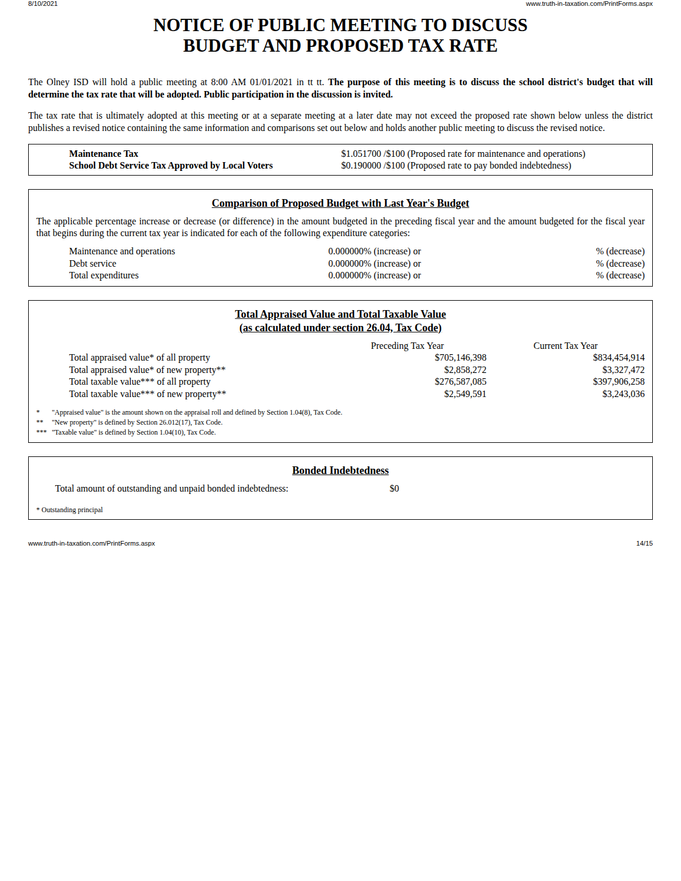8/10/2021 www.truth-in-taxation.com/PrintForms.aspx
NOTICE OF PUBLIC MEETING TO DISCUSS
BUDGET AND PROPOSED TAX RATE
The Olney ISD will hold a public meeting at 8:00 AM 01/01/2021 in tt tt. The purpose of this meeting is to discuss the school district's budget that will determine the tax rate that will be adopted. Public participation in the discussion is invited.
The tax rate that is ultimately adopted at this meeting or at a separate meeting at a later date may not exceed the proposed rate shown below unless the district publishes a revised notice containing the same information and comparisons set out below and holds another public meeting to discuss the revised notice.
| Maintenance Tax | $1.051700 /$100 (Proposed rate for maintenance and operations) |
| School Debt Service Tax Approved by Local Voters | $0.190000 /$100 (Proposed rate to pay bonded indebtedness) |
Comparison of Proposed Budget with Last Year's Budget
The applicable percentage increase or decrease (or difference) in the amount budgeted in the preceding fiscal year and the amount budgeted for the fiscal year that begins during the current tax year is indicated for each of the following expenditure categories:
| Maintenance and operations | 0.000000% (increase) or | % (decrease) |
| Debt service | 0.000000% (increase) or | % (decrease) |
| Total expenditures | 0.000000% (increase) or | % (decrease) |
Total Appraised Value and Total Taxable Value
(as calculated under section 26.04, Tax Code)
| | Preceding Tax Year | Current Tax Year |
| Total appraised value* of all property | $705,146,398 | $834,454,914 |
| Total appraised value* of new property** | $2,858,272 | $3,327,472 |
| Total taxable value*** of all property | $276,587,085 | $397,906,258 |
| Total taxable value*** of new property** | $2,549,591 | $3,243,036 |
| * | "Appraised value" is the amount shown on the appraisal roll and defined by Section 1.04(8), Tax Code. |
| ** | "New property" is defined by Section 26.012(17), Tax Code. |
| *** | "Taxable value" is defined by Section 1.04(10), Tax Code. |
Bonded Indebtedness
| Total amount of outstanding and unpaid bonded indebtedness: | $0 |
* Outstanding principal
www.truth-in-taxation.com/PrintForms.aspx 14/15